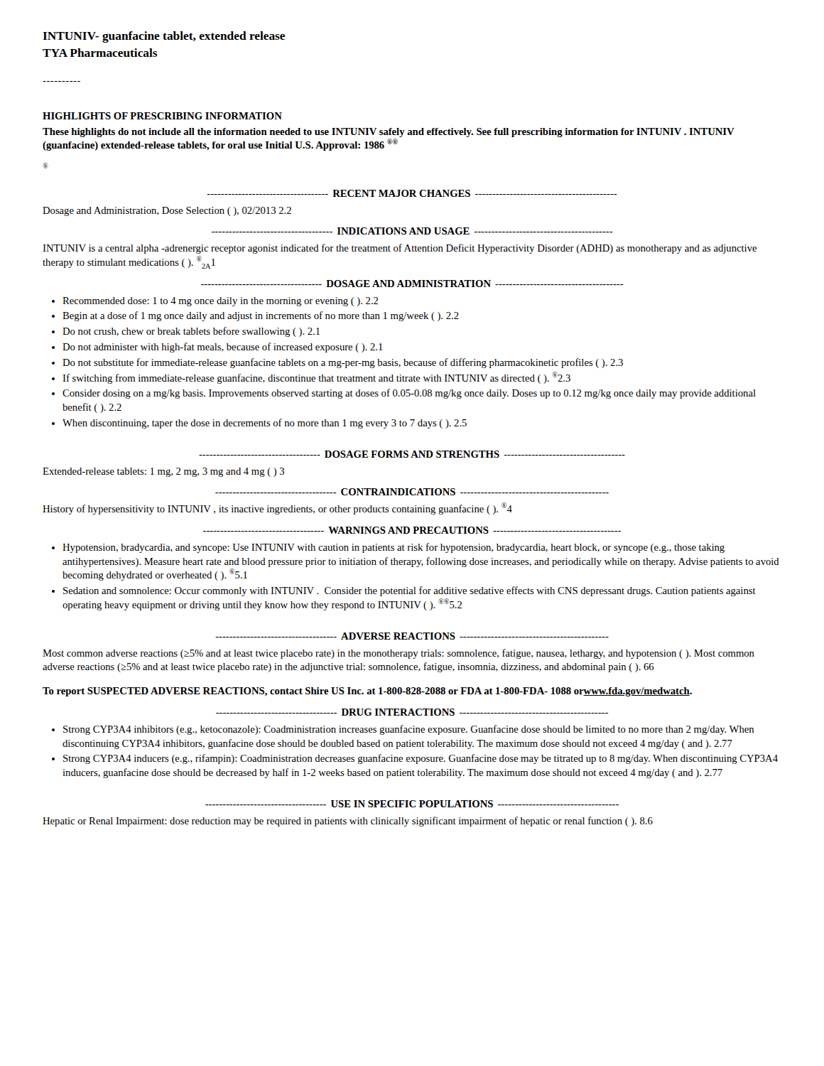INTUNIV- guanfacine tablet, extended release
TYA Pharmaceuticals
----------
HIGHLIGHTS OF PRESCRIBING INFORMATION
These highlights do not include all the information needed to use INTUNIV safely and effectively. See full prescribing information for INTUNIV . INTUNIV (guanfacine) extended-release tablets, for oral use Initial U.S. Approval: 1986 ®®
®
-----------------------------------RECENT MAJOR CHANGES-----------------------------------------
Dosage and Administration, Dose Selection ( ), 02/2013 2.2
-----------------------------------INDICATIONS AND USAGE----------------------------------------
INTUNIV is a central alpha -adrenergic receptor agonist indicated for the treatment of Attention Deficit Hyperactivity Disorder (ADHD) as monotherapy and as adjunctive therapy to stimulant medications ( ). ®2A1
-----------------------------------DOSAGE AND ADMINISTRATION-------------------------------------
Recommended dose: 1 to 4 mg once daily in the morning or evening ( ). 2.2
Begin at a dose of 1 mg once daily and adjust in increments of no more than 1 mg/week ( ). 2.2
Do not crush, chew or break tablets before swallowing ( ). 2.1
Do not administer with high-fat meals, because of increased exposure ( ). 2.1
Do not substitute for immediate-release guanfacine tablets on a mg-per-mg basis, because of differing pharmacokinetic profiles ( ). 2.3
If switching from immediate-release guanfacine, discontinue that treatment and titrate with INTUNIV as directed ( ). ®2.3
Consider dosing on a mg/kg basis. Improvements observed starting at doses of 0.05-0.08 mg/kg once daily. Doses up to 0.12 mg/kg once daily may provide additional benefit ( ). 2.2
When discontinuing, taper the dose in decrements of no more than 1 mg every 3 to 7 days ( ). 2.5
-----------------------------------DOSAGE FORMS AND STRENGTHS-----------------------------------
Extended-release tablets: 1 mg, 2 mg, 3 mg and 4 mg ( ) 3
-----------------------------------CONTRAINDICATIONS-------------------------------------------
History of hypersensitivity to INTUNIV , its inactive ingredients, or other products containing guanfacine ( ). ®4
-----------------------------------WARNINGS AND PRECAUTIONS-------------------------------------
Hypotension, bradycardia, and syncope: Use INTUNIV with caution in patients at risk for hypotension, bradycardia, heart block, or syncope (e.g., those taking antihypertensives). Measure heart rate and blood pressure prior to initiation of therapy, following dose increases, and periodically while on therapy. Advise patients to avoid becoming dehydrated or overheated ( ). ®5.1
Sedation and somnolence: Occur commonly with INTUNIV . Consider the potential for additive sedative effects with CNS depressant drugs. Caution patients against operating heavy equipment or driving until they know how they respond to INTUNIV ( ). ®®5.2
-----------------------------------ADVERSE REACTIONS-------------------------------------------
Most common adverse reactions (≥5% and at least twice placebo rate) in the monotherapy trials: somnolence, fatigue, nausea, lethargy, and hypotension ( ). Most common adverse reactions (≥5% and at least twice placebo rate) in the adjunctive trial: somnolence, fatigue, insomnia, dizziness, and abdominal pain ( ). 66
To report SUSPECTED ADVERSE REACTIONS, contact Shire US Inc. at 1-800-828-2088 or FDA at 1-800-FDA- 1088 orwww.fda.gov/medwatch.
-----------------------------------DRUG INTERACTIONS-------------------------------------------
Strong CYP3A4 inhibitors (e.g., ketoconazole): Coadministration increases guanfacine exposure. Guanfacine dose should be limited to no more than 2 mg/day. When discontinuing CYP3A4 inhibitors, guanfacine dose should be doubled based on patient tolerability. The maximum dose should not exceed 4 mg/day ( and ). 2.77
Strong CYP3A4 inducers (e.g., rifampin): Coadministration decreases guanfacine exposure. Guanfacine dose may be titrated up to 8 mg/day. When discontinuing CYP3A4 inducers, guanfacine dose should be decreased by half in 1-2 weeks based on patient tolerability. The maximum dose should not exceed 4 mg/day ( and ). 2.77
-----------------------------------USE IN SPECIFIC POPULATIONS-----------------------------------
Hepatic or Renal Impairment: dose reduction may be required in patients with clinically significant impairment of hepatic or renal function ( ). 8.6